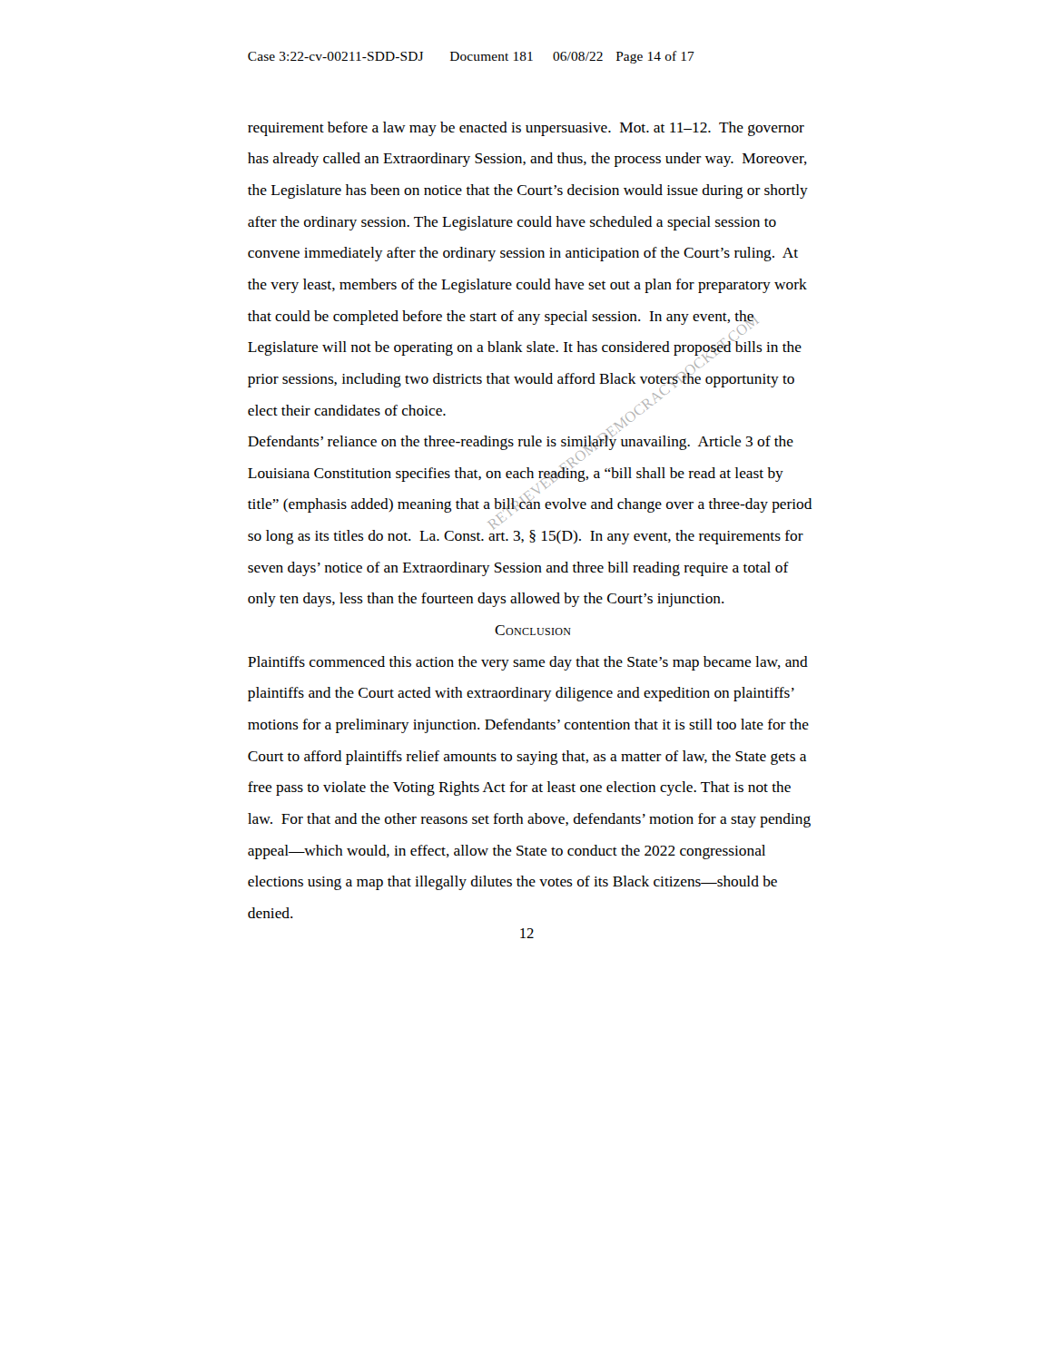Case 3:22-cv-00211-SDD-SDJ Document 181 06/08/22 Page 14 of 17
RETRIEVED FROM DEMOCRACYDOCKET.COM
requirement before a law may be enacted is unpersuasive. Mot. at 11–12. The governor has already called an Extraordinary Session, and thus, the process under way. Moreover, the Legislature has been on notice that the Court’s decision would issue during or shortly after the ordinary session. The Legislature could have scheduled a special session to convene immediately after the ordinary session in anticipation of the Court’s ruling. At the very least, members of the Legislature could have set out a plan for preparatory work that could be completed before the start of any special session. In any event, the Legislature will not be operating on a blank slate. It has considered proposed bills in the prior sessions, including two districts that would afford Black voters the opportunity to elect their candidates of choice.
Defendants’ reliance on the three-readings rule is similarly unavailing. Article 3 of the Louisiana Constitution specifies that, on each reading, a “bill shall be read at least by title” (emphasis added) meaning that a bill can evolve and change over a three-day period so long as its titles do not. La. Const. art. 3, § 15(D). In any event, the requirements for seven days’ notice of an Extraordinary Session and three bill reading require a total of only ten days, less than the fourteen days allowed by the Court’s injunction.
Conclusion
Plaintiffs commenced this action the very same day that the State’s map became law, and plaintiffs and the Court acted with extraordinary diligence and expedition on plaintiffs’ motions for a preliminary injunction. Defendants’ contention that it is still too late for the Court to afford plaintiffs relief amounts to saying that, as a matter of law, the State gets a free pass to violate the Voting Rights Act for at least one election cycle. That is not the law. For that and the other reasons set forth above, defendants’ motion for a stay pending appeal—which would, in effect, allow the State to conduct the 2022 congressional elections using a map that illegally dilutes the votes of its Black citizens—should be denied.
12